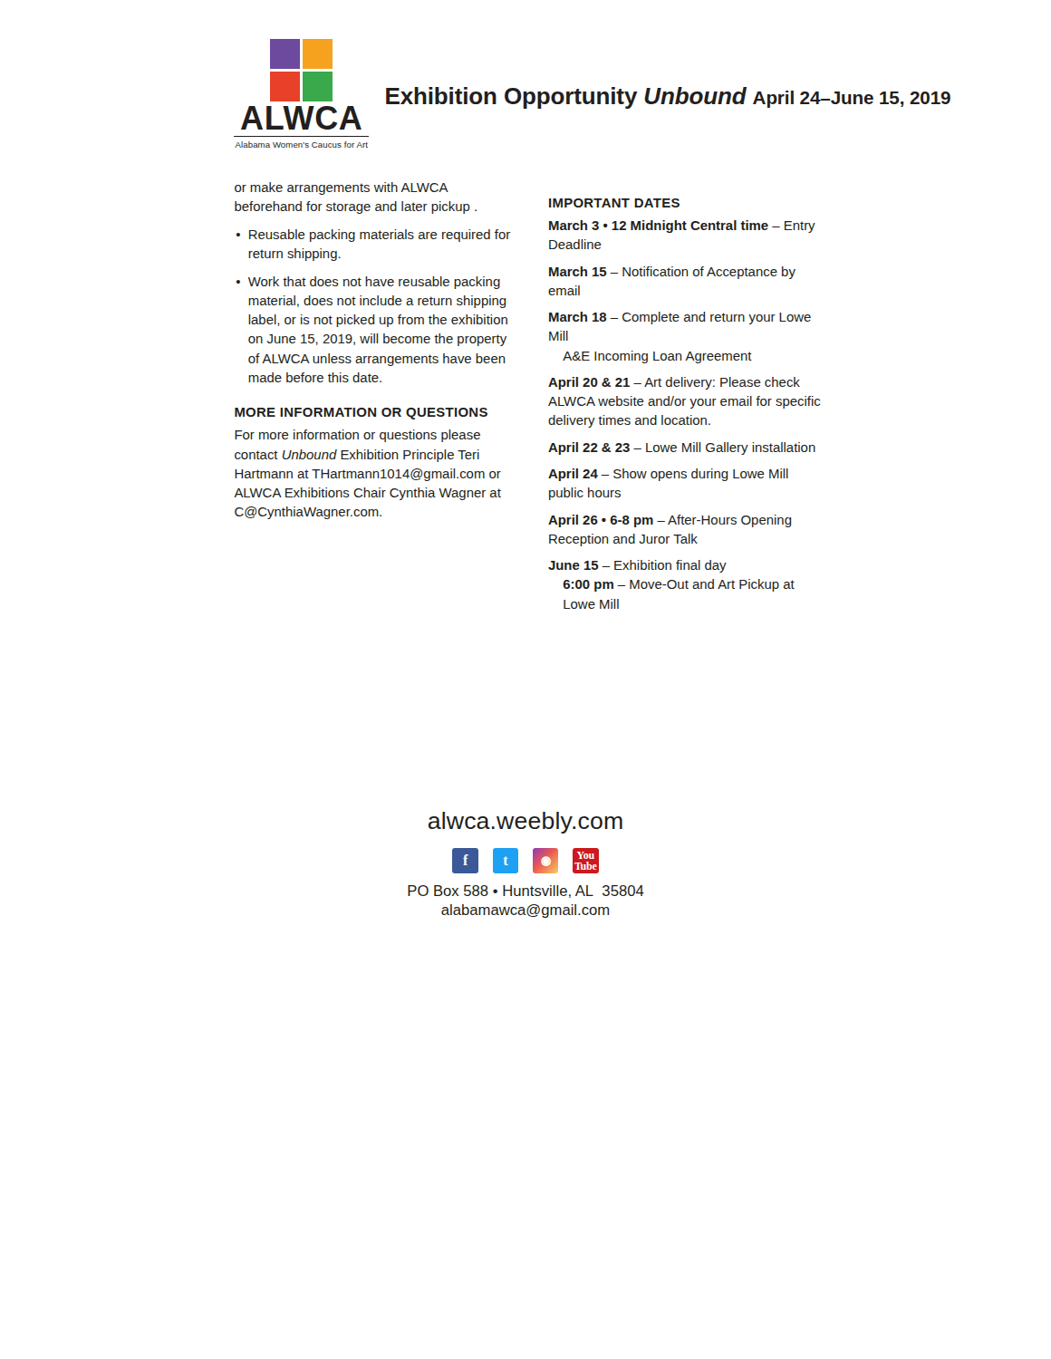ALWCA
Alabama Women's Caucus for Art
Exhibition Opportunity Unbound April 24–June 15, 2019
or make arrangements with ALWCA beforehand for storage and later pickup .
Reusable packing materials are required for return shipping.
Work that does not have reusable packing material, does not include a return shipping label, or is not picked up from the exhibition on June 15, 2019, will become the property of ALWCA unless arrangements have been made before this date.
More Information or Questions
For more information or questions please contact Unbound Exhibition Principle Teri Hartmann at THartmann1014@gmail.com or ALWCA Exhibitions Chair Cynthia Wagner at C@CynthiaWagner.com.
Important Dates
March 3 • 12 Midnight Central time – Entry Deadline
March 15 – Notification of Acceptance by email
March 18 – Complete and return your Lowe Mill A&E Incoming Loan Agreement
April 20 & 21 – Art delivery: Please check ALWCA website and/or your email for specific delivery times and location.
April 22 & 23 – Lowe Mill Gallery installation
April 24 – Show opens during Lowe Mill public hours
April 26 • 6-8 pm – After-Hours Opening Reception and Juror Talk
June 15 – Exhibition final day
6:00 pm – Move-Out and Art Pickup at Lowe Mill
alwca.weebly.com
f
t
◉
You
Tube
PO Box 588 • Huntsville, AL 35804
alabamawca@gmail.com